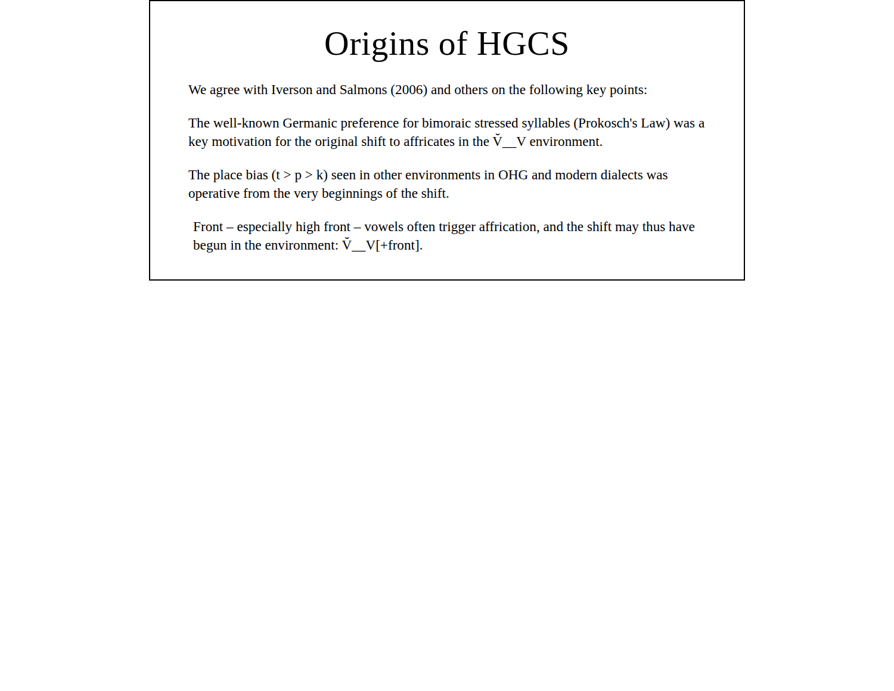Origins of HGCS
We agree with Iverson and Salmons (2006) and others on the following key points:
The well-known Germanic preference for bimoraic stressed syllables (Prokosch's Law) was a key motivation for the original shift to affricates in the V̆__V environment.
The place bias (t > p > k) seen in other environments in OHG and modern dialects was operative from the very beginnings of the shift.
Front – especially high front – vowels often trigger affrication, and the shift may thus have begun in the environment: V̆__V[+front].